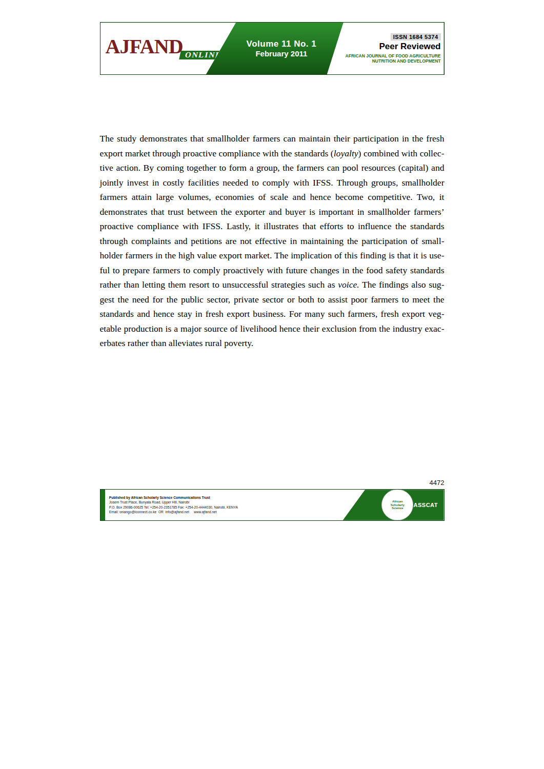AJFANDONLINE
Volume 11 No. 1
February 2011
ISSN 1684 5374
Peer Reviewed
African Journal of Food Agriculture
Nutrition and Development
The study demonstrates that smallholder farmers can maintain their participation in the fresh export market through proactive compliance with the standards (loyalty) combined with collective action. By coming together to form a group, the farmers can pool resources (capital) and jointly invest in costly facilities needed to comply with IFSS. Through groups, smallholder farmers attain large volumes, economies of scale and hence become competitive. Two, it demonstrates that trust between the exporter and buyer is important in smallholder farmers’ proactive compliance with IFSS. Lastly, it illustrates that efforts to influence the standards through complaints and petitions are not effective in maintaining the participation of smallholder farmers in the high value export market. The implication of this finding is that it is useful to prepare farmers to comply proactively with future changes in the food safety standards rather than letting them resort to unsuccessful strategies such as voice. The findings also suggest the need for the public sector, private sector or both to assist poor farmers to meet the standards and hence stay in fresh export business. For many such farmers, fresh export vegetable production is a major source of livelihood hence their exclusion from the industry exacerbates rather than alleviates rural poverty.
4472
Published by African Scholarly Science Communications Trust
Josem Trust Place, Bunyala Road, Upper Hill, Nairobi
P.O. Box 29086-00625 Tel: +254-20-2351785 Fax: +254-20-4444030, Nairobi, KENYA
Email: oniango@iconnect.co.ke OR info@ajfand.net www.ajfand.net
African
Scholarly
Science
ASSCAT